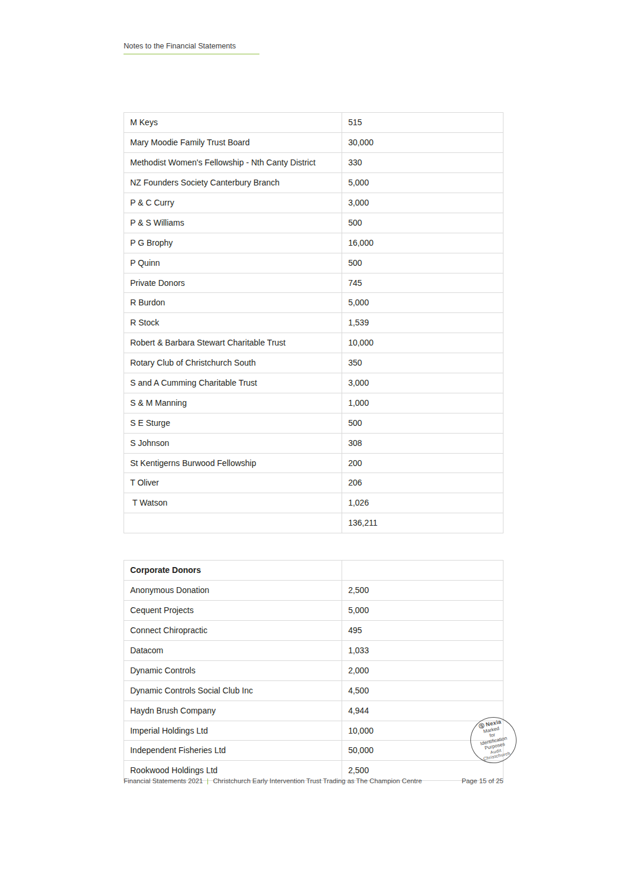Notes to the Financial Statements
| M Keys | 515 |
| Mary Moodie Family Trust Board | 30,000 |
| Methodist Women's Fellowship - Nth Canty District | 330 |
| NZ Founders Society Canterbury Branch | 5,000 |
| P & C Curry | 3,000 |
| P & S Williams | 500 |
| P G Brophy | 16,000 |
| P Quinn | 500 |
| Private Donors | 745 |
| R Burdon | 5,000 |
| R Stock | 1,539 |
| Robert & Barbara Stewart Charitable Trust | 10,000 |
| Rotary Club of Christchurch South | 350 |
| S and A Cumming Charitable Trust | 3,000 |
| S & M Manning | 1,000 |
| S E Sturge | 500 |
| S Johnson | 308 |
| St Kentigerns Burwood Fellowship | 200 |
| T Oliver | 206 |
| T Watson | 1,026 |
| | 136,211 |
| Corporate Donors | |
| Anonymous Donation | 2,500 |
| Cequent Projects | 5,000 |
| Connect Chiropractic | 495 |
| Datacom | 1,033 |
| Dynamic Controls | 2,000 |
| Dynamic Controls Social Club Inc | 4,500 |
| Haydn Brush Company | 4,944 |
| Imperial Holdings Ltd | 10,000 |
| Independent Fisheries Ltd | 50,000 |
| Rookwood Holdings Ltd | 2,500 |
Ⓢ Nexia
Marked
for
Identification
Purposes
Audit Christchurch
Financial Statements 2021 Christchurch Early Intervention Trust Trading as The Champion Centre
Page 15 of 25